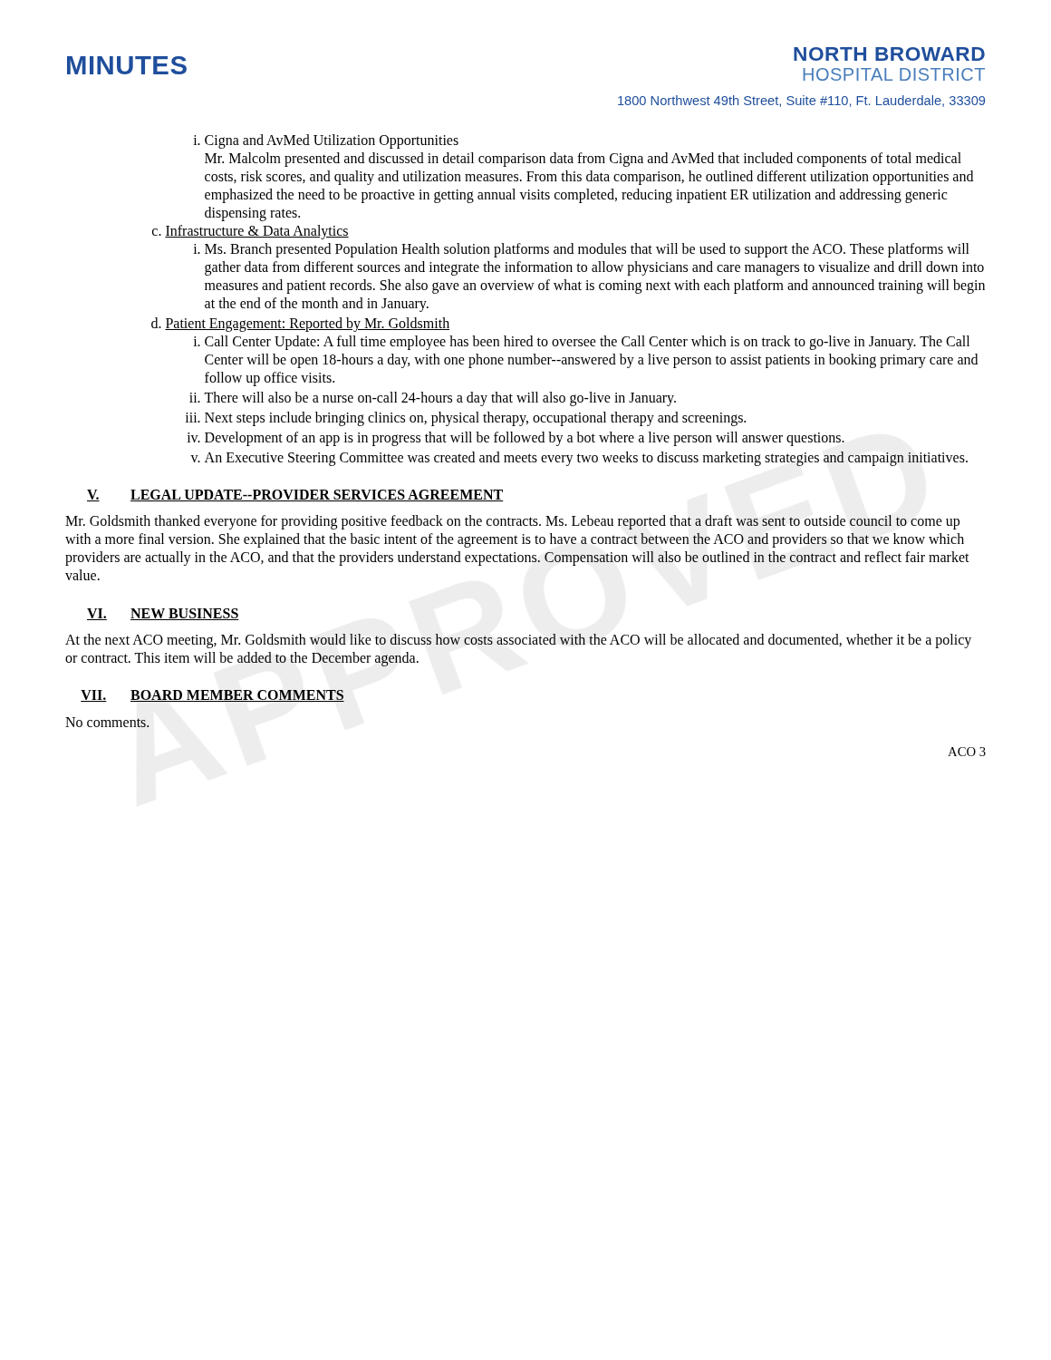APPROVED
MINUTES
NORTH BROWARD
HOSPITAL DISTRICT
1800 Northwest 49th Street, Suite #110, Ft. Lauderdale, 33309
Cigna and AvMed Utilization Opportunities
Mr. Malcolm presented and discussed in detail comparison data from Cigna and AvMed that included components of total medical costs, risk scores, and quality and utilization measures. From this data comparison, he outlined different utilization opportunities and emphasized the need to be proactive in getting annual visits completed, reducing inpatient ER utilization and addressing generic dispensing rates.
Infrastructure & Data Analytics
Ms. Branch presented Population Health solution platforms and modules that will be used to support the ACO. These platforms will gather data from different sources and integrate the information to allow physicians and care managers to visualize and drill down into measures and patient records. She also gave an overview of what is coming next with each platform and announced training will begin at the end of the month and in January.
Patient Engagement: Reported by Mr. Goldsmith
Call Center Update: A full time employee has been hired to oversee the Call Center which is on track to go-live in January. The Call Center will be open 18-hours a day, with one phone number--answered by a live person to assist patients in booking primary care and follow up office visits.
There will also be a nurse on-call 24-hours a day that will also go-live in January.
Next steps include bringing clinics on, physical therapy, occupational therapy and screenings.
Development of an app is in progress that will be followed by a bot where a live person will answer questions.
An Executive Steering Committee was created and meets every two weeks to discuss marketing strategies and campaign initiatives.
V.
LEGAL UPDATE--PROVIDER SERVICES AGREEMENT
Mr. Goldsmith thanked everyone for providing positive feedback on the contracts. Ms. Lebeau reported that a draft was sent to outside council to come up with a more final version. She explained that the basic intent of the agreement is to have a contract between the ACO and providers so that we know which providers are actually in the ACO, and that the providers understand expectations. Compensation will also be outlined in the contract and reflect fair market value.
VI.
NEW BUSINESS
At the next ACO meeting, Mr. Goldsmith would like to discuss how costs associated with the ACO will be allocated and documented, whether it be a policy or contract. This item will be added to the December agenda.
VII.
BOARD MEMBER COMMENTS
No comments.
ACO 3